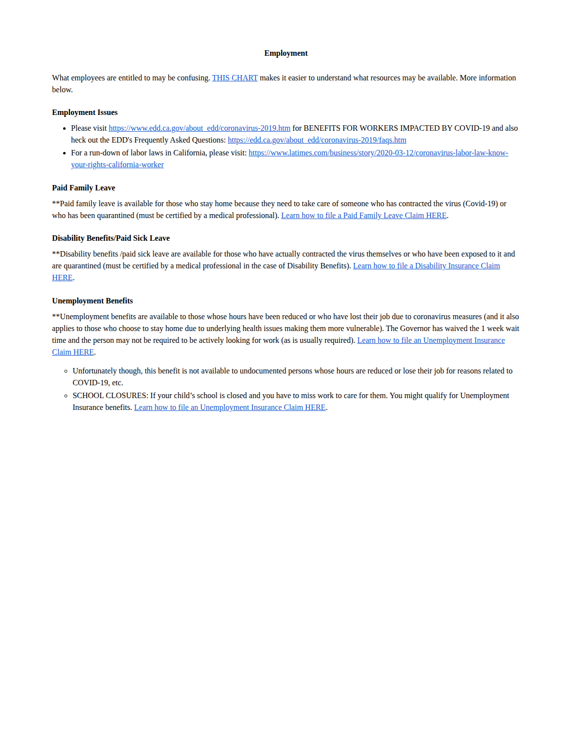Employment
What employees are entitled to may be confusing. THIS CHART makes it easier to understand what resources may be available. More information below.
Employment Issues
Please visit https://www.edd.ca.gov/about_edd/coronavirus-2019.htm for BENEFITS FOR WORKERS IMPACTED BY COVID-19 and also heck out the EDD's Frequently Asked Questions: https://edd.ca.gov/about_edd/coronavirus-2019/faqs.htm
For a run-down of labor laws in California, please visit: https://www.latimes.com/business/story/2020-03-12/coronavirus-labor-law-know-your-rights-california-worker
Paid Family Leave
**Paid family leave is available for those who stay home because they need to take care of someone who has contracted the virus (Covid-19) or who has been quarantined (must be certified by a medical professional). Learn how to file a Paid Family Leave Claim HERE.
Disability Benefits/Paid Sick Leave
**Disability benefits /paid sick leave are available for those who have actually contracted the virus themselves or who have been exposed to it and are quarantined (must be certified by a medical professional in the case of Disability Benefits). Learn how to file a Disability Insurance Claim HERE.
Unemployment Benefits
**Unemployment benefits are available to those whose hours have been reduced or who have lost their job due to coronavirus measures (and it also applies to those who choose to stay home due to underlying health issues making them more vulnerable). The Governor has waived the 1 week wait time and the person may not be required to be actively looking for work (as is usually required). Learn how to file an Unemployment Insurance Claim HERE.
Unfortunately though, this benefit is not available to undocumented persons whose hours are reduced or lose their job for reasons related to COVID-19, etc.
SCHOOL CLOSURES: If your child’s school is closed and you have to miss work to care for them. You might qualify for Unemployment Insurance benefits. Learn how to file an Unemployment Insurance Claim HERE.